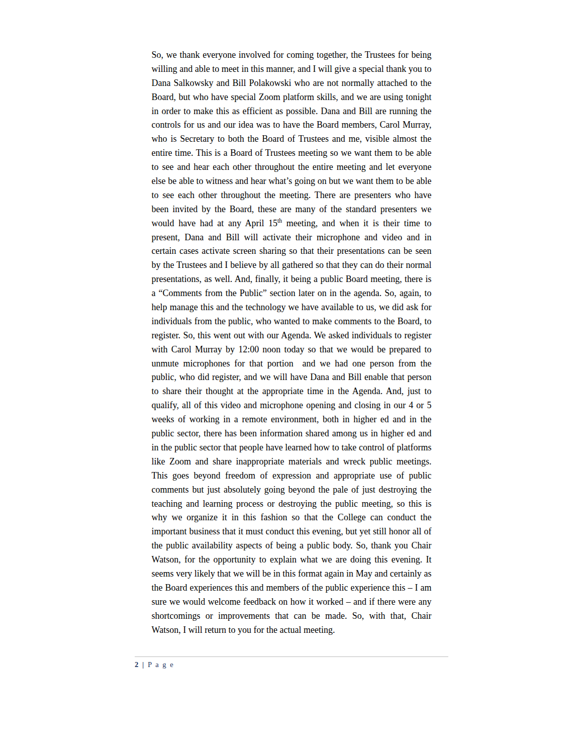So, we thank everyone involved for coming together, the Trustees for being willing and able to meet in this manner, and I will give a special thank you to Dana Salkowsky and Bill Polakowski who are not normally attached to the Board, but who have special Zoom platform skills, and we are using tonight in order to make this as efficient as possible. Dana and Bill are running the controls for us and our idea was to have the Board members, Carol Murray, who is Secretary to both the Board of Trustees and me, visible almost the entire time. This is a Board of Trustees meeting so we want them to be able to see and hear each other throughout the entire meeting and let everyone else be able to witness and hear what’s going on but we want them to be able to see each other throughout the meeting. There are presenters who have been invited by the Board, these are many of the standard presenters we would have had at any April 15th meeting, and when it is their time to present, Dana and Bill will activate their microphone and video and in certain cases activate screen sharing so that their presentations can be seen by the Trustees and I believe by all gathered so that they can do their normal presentations, as well. And, finally, it being a public Board meeting, there is a “Comments from the Public” section later on in the agenda. So, again, to help manage this and the technology we have available to us, we did ask for individuals from the public, who wanted to make comments to the Board, to register. So, this went out with our Agenda. We asked individuals to register with Carol Murray by 12:00 noon today so that we would be prepared to unmute microphones for that portion and we had one person from the public, who did register, and we will have Dana and Bill enable that person to share their thought at the appropriate time in the Agenda. And, just to qualify, all of this video and microphone opening and closing in our 4 or 5 weeks of working in a remote environment, both in higher ed and in the public sector, there has been information shared among us in higher ed and in the public sector that people have learned how to take control of platforms like Zoom and share inappropriate materials and wreck public meetings. This goes beyond freedom of expression and appropriate use of public comments but just absolutely going beyond the pale of just destroying the teaching and learning process or destroying the public meeting, so this is why we organize it in this fashion so that the College can conduct the important business that it must conduct this evening, but yet still honor all of the public availability aspects of being a public body. So, thank you Chair Watson, for the opportunity to explain what we are doing this evening. It seems very likely that we will be in this format again in May and certainly as the Board experiences this and members of the public experience this – I am sure we would welcome feedback on how it worked – and if there were any shortcomings or improvements that can be made. So, with that, Chair Watson, I will return to you for the actual meeting.
2 | P a g e